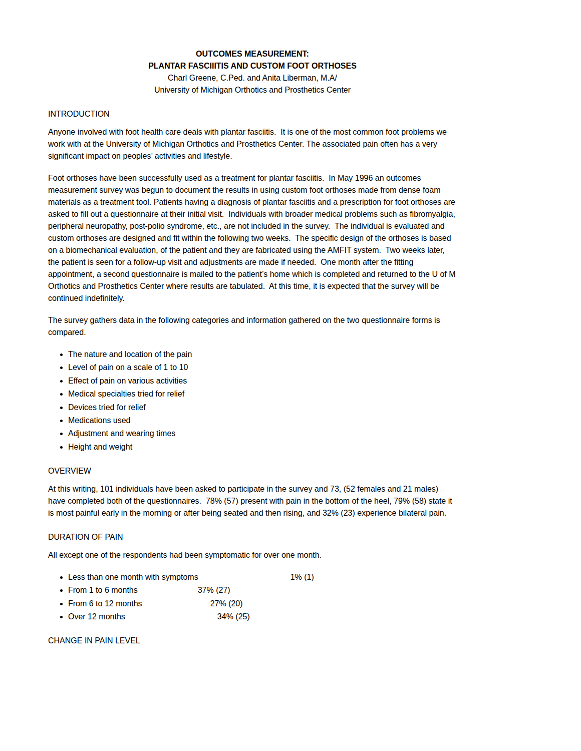Outcomes Measurement:
Plantar Fasciiitis and Custom Foot Orthoses
Charl Greene, C.Ped. and Anita Liberman, M.A/
University of Michigan Orthotics and Prosthetics Center
Introduction
Anyone involved with foot health care deals with plantar fasciitis. It is one of the most common foot problems we work with at the University of Michigan Orthotics and Prosthetics Center. The associated pain often has a very significant impact on peoples’ activities and lifestyle.
Foot orthoses have been successfully used as a treatment for plantar fasciitis. In May 1996 an outcomes measurement survey was begun to document the results in using custom foot orthoses made from dense foam materials as a treatment tool. Patients having a diagnosis of plantar fasciitis and a prescription for foot orthoses are asked to fill out a questionnaire at their initial visit. Individuals with broader medical problems such as fibromyalgia, peripheral neuropathy, post-polio syndrome, etc., are not included in the survey. The individual is evaluated and custom orthoses are designed and fit within the following two weeks. The specific design of the orthoses is based on a biomechanical evaluation, of the patient and they are fabricated using the AMFIT system. Two weeks later, the patient is seen for a follow-up visit and adjustments are made if needed. One month after the fitting appointment, a second questionnaire is mailed to the patient’s home which is completed and returned to the U of M Orthotics and Prosthetics Center where results are tabulated. At this time, it is expected that the survey will be continued indefinitely.
The survey gathers data in the following categories and information gathered on the two questionnaire forms is compared.
The nature and location of the pain
Level of pain on a scale of 1 to 10
Effect of pain on various activities
Medical specialties tried for relief
Devices tried for relief
Medications used
Adjustment and wearing times
Height and weight
Overview
At this writing, 101 individuals have been asked to participate in the survey and 73, (52 females and 21 males) have completed both of the questionnaires. 78% (57) present with pain in the bottom of the heel, 79% (58) state it is most painful early in the morning or after being seated and then rising, and 32% (23) experience bilateral pain.
Duration of Pain
All except one of the respondents had been symptomatic for over one month.
Less than one month with symptoms1% (1)
From 1 to 6 months37% (27)
From 6 to 12 months27% (20)
Over 12 months34% (25)
Change in Pain Level